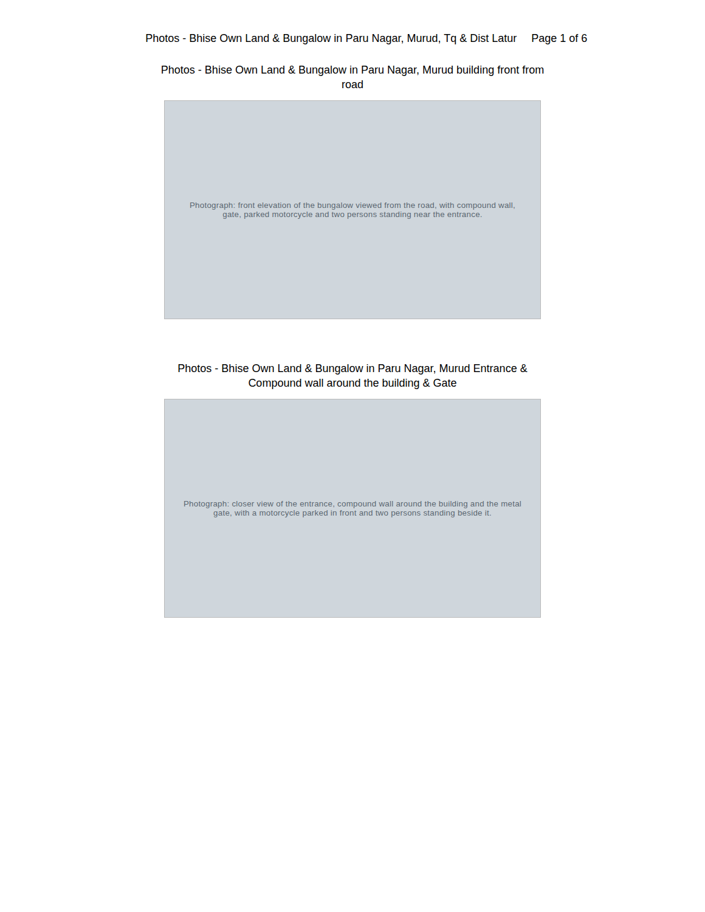Photos - Bhise Own Land & Bungalow in Paru Nagar, Murud, Tq & Dist Latur
Page 1 of 6
Photos - Bhise Own Land & Bungalow in Paru Nagar, Murud building front from road
Photograph: front elevation of the bungalow viewed from the road, with compound wall, gate, parked motorcycle and two persons standing near the entrance.
Photos - Bhise Own Land & Bungalow in Paru Nagar, Murud Entrance & Compound wall around the building & Gate
Photograph: closer view of the entrance, compound wall around the building and the metal gate, with a motorcycle parked in front and two persons standing beside it.